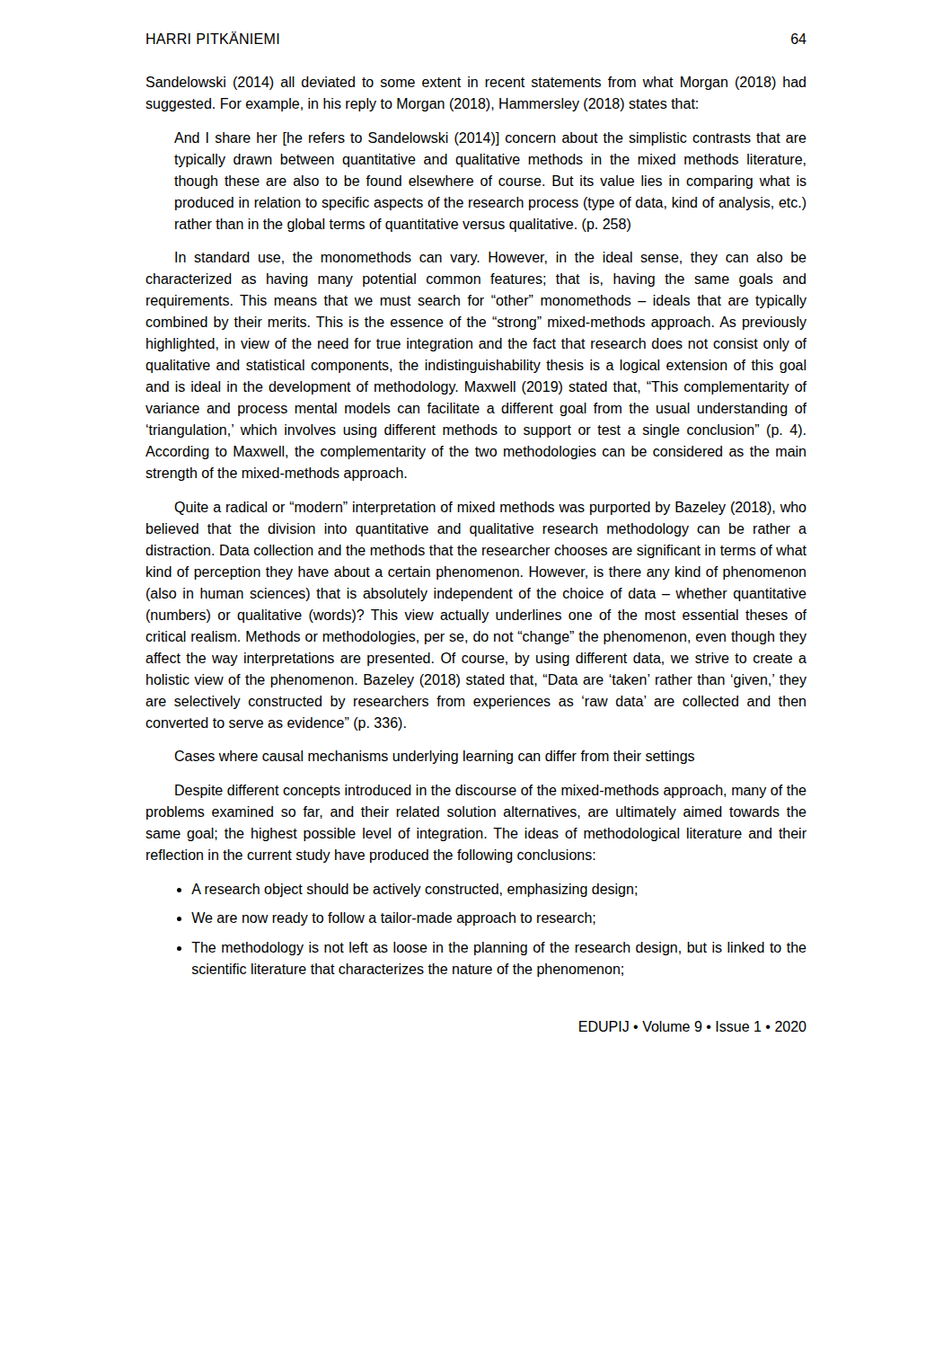Harri Pitkäniemi 64
Sandelowski (2014) all deviated to some extent in recent statements from what Morgan (2018) had suggested. For example, in his reply to Morgan (2018), Hammersley (2018) states that:
And I share her [he refers to Sandelowski (2014)] concern about the simplistic contrasts that are typically drawn between quantitative and qualitative methods in the mixed methods literature, though these are also to be found elsewhere of course. But its value lies in comparing what is produced in relation to specific aspects of the research process (type of data, kind of analysis, etc.) rather than in the global terms of quantitative versus qualitative. (p. 258)
In standard use, the monomethods can vary. However, in the ideal sense, they can also be characterized as having many potential common features; that is, having the same goals and requirements. This means that we must search for “other” monomethods – ideals that are typically combined by their merits. This is the essence of the “strong” mixed-methods approach. As previously highlighted, in view of the need for true integration and the fact that research does not consist only of qualitative and statistical components, the indistinguishability thesis is a logical extension of this goal and is ideal in the development of methodology. Maxwell (2019) stated that, “This complementarity of variance and process mental models can facilitate a different goal from the usual understanding of ‘triangulation,’ which involves using different methods to support or test a single conclusion” (p. 4). According to Maxwell, the complementarity of the two methodologies can be considered as the main strength of the mixed-methods approach.
Quite a radical or “modern” interpretation of mixed methods was purported by Bazeley (2018), who believed that the division into quantitative and qualitative research methodology can be rather a distraction. Data collection and the methods that the researcher chooses are significant in terms of what kind of perception they have about a certain phenomenon. However, is there any kind of phenomenon (also in human sciences) that is absolutely independent of the choice of data – whether quantitative (numbers) or qualitative (words)? This view actually underlines one of the most essential theses of critical realism. Methods or methodologies, per se, do not “change” the phenomenon, even though they affect the way interpretations are presented. Of course, by using different data, we strive to create a holistic view of the phenomenon. Bazeley (2018) stated that, “Data are ‘taken’ rather than ‘given,’ they are selectively constructed by researchers from experiences as ‘raw data’ are collected and then converted to serve as evidence” (p. 336).
Cases where causal mechanisms underlying learning can differ from their settings
Despite different concepts introduced in the discourse of the mixed-methods approach, many of the problems examined so far, and their related solution alternatives, are ultimately aimed towards the same goal; the highest possible level of integration. The ideas of methodological literature and their reflection in the current study have produced the following conclusions:
A research object should be actively constructed, emphasizing design;
We are now ready to follow a tailor-made approach to research;
The methodology is not left as loose in the planning of the research design, but is linked to the scientific literature that characterizes the nature of the phenomenon;
EDUPIJ • Volume 9 • Issue 1 • 2020